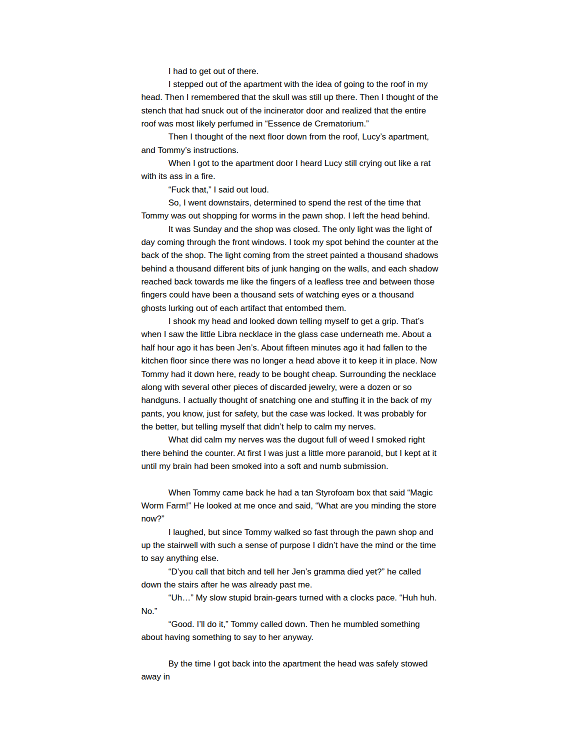I had to get out of there.
I stepped out of the apartment with the idea of going to the roof in my head. Then I remembered that the skull was still up there. Then I thought of the stench that had snuck out of the incinerator door and realized that the entire roof was most likely perfumed in “Essence de Crematorium.”
Then I thought of the next floor down from the roof, Lucy’s apartment, and Tommy’s instructions.
When I got to the apartment door I heard Lucy still crying out like a rat with its ass in a fire.
“Fuck that,” I said out loud.
So, I went downstairs, determined to spend the rest of the time that Tommy was out shopping for worms in the pawn shop. I left the head behind.
It was Sunday and the shop was closed. The only light was the light of day coming through the front windows. I took my spot behind the counter at the back of the shop. The light coming from the street painted a thousand shadows behind a thousand different bits of junk hanging on the walls, and each shadow reached back towards me like the fingers of a leafless tree and between those fingers could have been a thousand sets of watching eyes or a thousand ghosts lurking out of each artifact that entombed them.
I shook my head and looked down telling myself to get a grip. That’s when I saw the little Libra necklace in the glass case underneath me. About a half hour ago it has been Jen’s. About fifteen minutes ago it had fallen to the kitchen floor since there was no longer a head above it to keep it in place. Now Tommy had it down here, ready to be bought cheap. Surrounding the necklace along with several other pieces of discarded jewelry, were a dozen or so handguns. I actually thought of snatching one and stuffing it in the back of my pants, you know, just for safety, but the case was locked. It was probably for the better, but telling myself that didn’t help to calm my nerves.
What did calm my nerves was the dugout full of weed I smoked right there behind the counter. At first I was just a little more paranoid, but I kept at it until my brain had been smoked into a soft and numb submission.
When Tommy came back he had a tan Styrofoam box that said “Magic Worm Farm!” He looked at me once and said, “What are you minding the store now?”
I laughed, but since Tommy walked so fast through the pawn shop and up the stairwell with such a sense of purpose I didn’t have the mind or the time to say anything else.
“D’you call that bitch and tell her Jen’s gramma died yet?” he called down the stairs after he was already past me.
“Uh…” My slow stupid brain-gears turned with a clocks pace. “Huh huh. No.”
“Good. I’ll do it,” Tommy called down. Then he mumbled something about having something to say to her anyway.
By the time I got back into the apartment the head was safely stowed away in